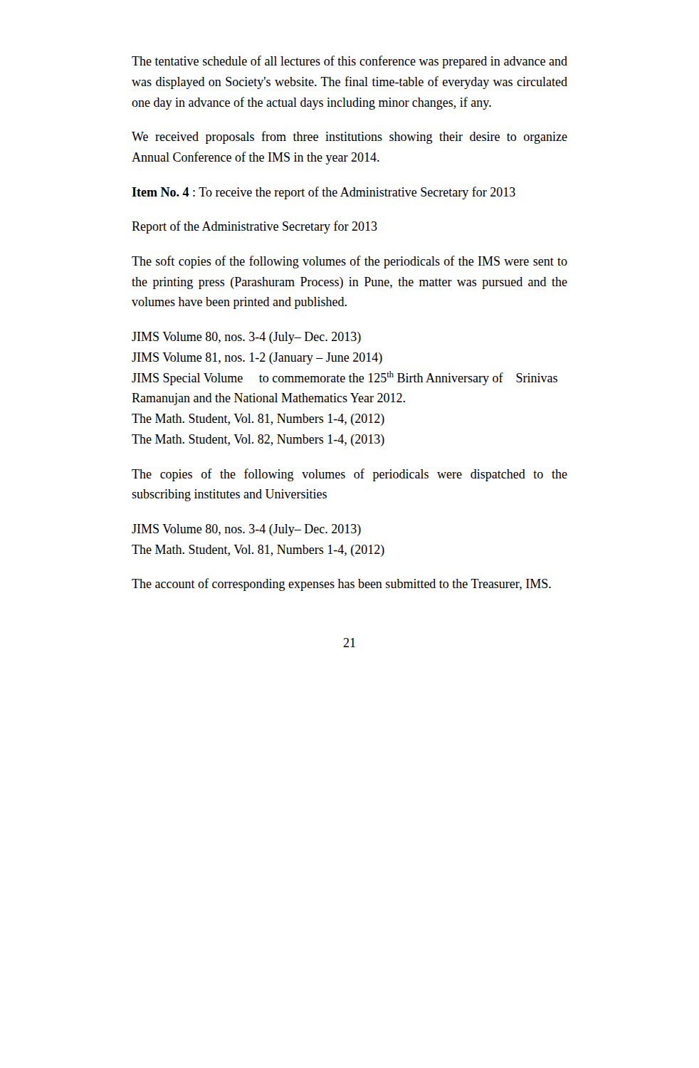The tentative schedule of all lectures of this conference was prepared in advance and was displayed on Society's website. The final time-table of everyday was circulated one day in advance of the actual days including minor changes, if any.
We received proposals from three institutions showing their desire to organize Annual Conference of the IMS in the year 2014.
Item No. 4 : To receive the report of the Administrative Secretary for 2013
Report of the Administrative Secretary for 2013
The soft copies of the following volumes of the periodicals of the IMS were sent to the printing press (Parashuram Process) in Pune, the matter was pursued and the volumes have been printed and published.
JIMS Volume 80, nos. 3-4 (July– Dec. 2013)
JIMS Volume 81, nos. 1-2 (January – June 2014)
JIMS Special Volume to commemorate the 125th Birth Anniversary of Srinivas Ramanujan and the National Mathematics Year 2012.
The Math. Student, Vol. 81, Numbers 1-4, (2012)
The Math. Student, Vol. 82, Numbers 1-4, (2013)
The copies of the following volumes of periodicals were dispatched to the subscribing institutes and Universities
JIMS Volume 80, nos. 3-4 (July– Dec. 2013)
The Math. Student, Vol. 81, Numbers 1-4, (2012)
The account of corresponding expenses has been submitted to the Treasurer, IMS.
21